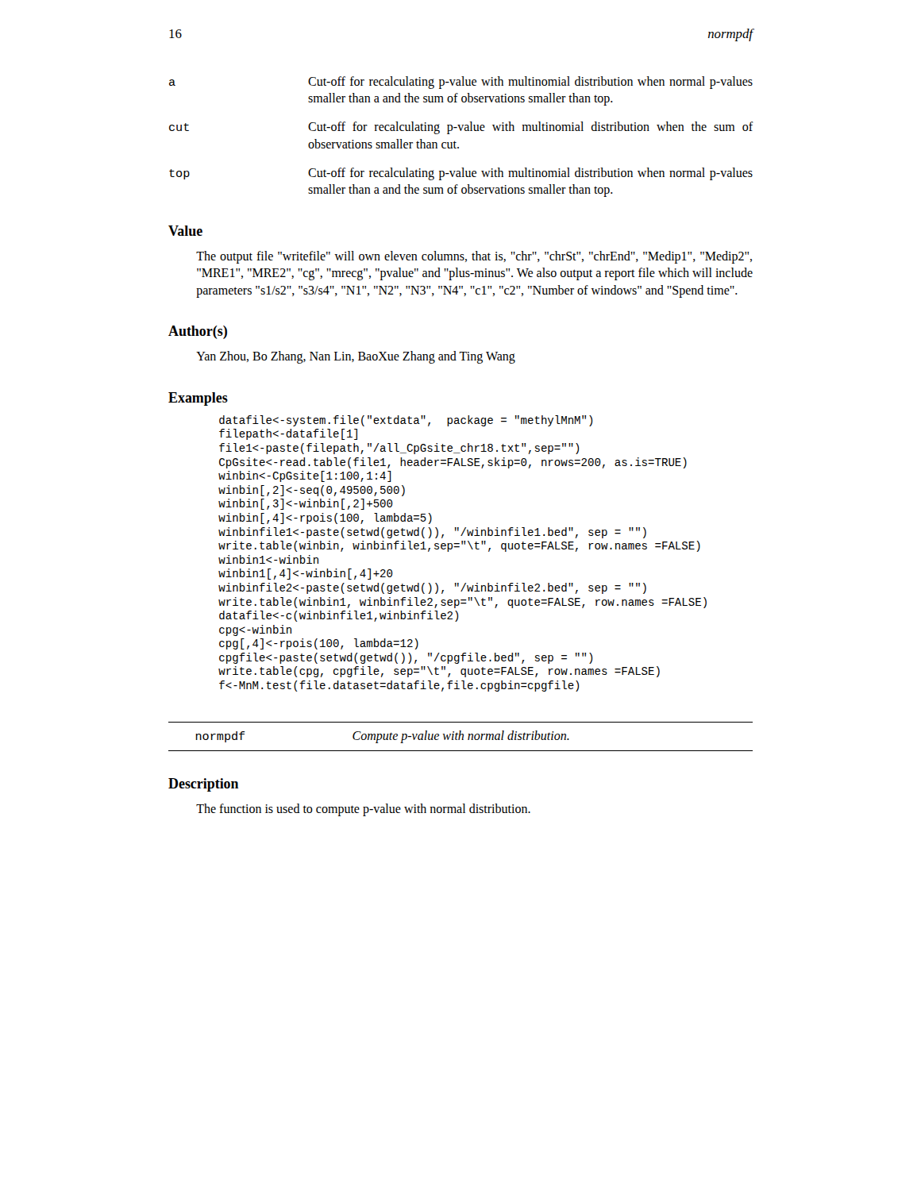16 normpdf
a
Cut-off for recalculating p-value with multinomial distribution when normal p-values smaller than a and the sum of observations smaller than top.
cut
Cut-off for recalculating p-value with multinomial distribution when the sum of observations smaller than cut.
top
Cut-off for recalculating p-value with multinomial distribution when normal p-values smaller than a and the sum of observations smaller than top.
Value
The output file "writefile" will own eleven columns, that is, "chr", "chrSt", "chrEnd", "Medip1", "Medip2", "MRE1", "MRE2", "cg", "mrecg", "pvalue" and "plus-minus". We also output a report file which will include parameters "s1/s2", "s3/s4", "N1", "N2", "N3", "N4", "c1", "c2", "Number of windows" and "Spend time".
Author(s)
Yan Zhou, Bo Zhang, Nan Lin, BaoXue Zhang and Ting Wang
Examples
datafile<-system.file("extdata",  package = "methylMnM")
filepath<-datafile[1]
file1<-paste(filepath,"/all_CpGsite_chr18.txt",sep="")
CpGsite<-read.table(file1, header=FALSE,skip=0, nrows=200, as.is=TRUE)
winbin<-CpGsite[1:100,1:4]
winbin[,2]<-seq(0,49500,500)
winbin[,3]<-winbin[,2]+500
winbin[,4]<-rpois(100, lambda=5)
winbinfile1<-paste(setwd(getwd()), "/winbinfile1.bed", sep = "")
write.table(winbin, winbinfile1,sep="\t", quote=FALSE, row.names =FALSE)
winbin1<-winbin
winbin1[,4]<-winbin[,4]+20
winbinfile2<-paste(setwd(getwd()), "/winbinfile2.bed", sep = "")
write.table(winbin1, winbinfile2,sep="\t", quote=FALSE, row.names =FALSE)
datafile<-c(winbinfile1,winbinfile2)
cpg<-winbin
cpg[,4]<-rpois(100, lambda=12)
cpgfile<-paste(setwd(getwd()), "/cpgfile.bed", sep = "")
write.table(cpg, cpgfile, sep="\t", quote=FALSE, row.names =FALSE)
f<-MnM.test(file.dataset=datafile,file.cpgbin=cpgfile)
normpdf Compute p-value with normal distribution.
Description
The function is used to compute p-value with normal distribution.